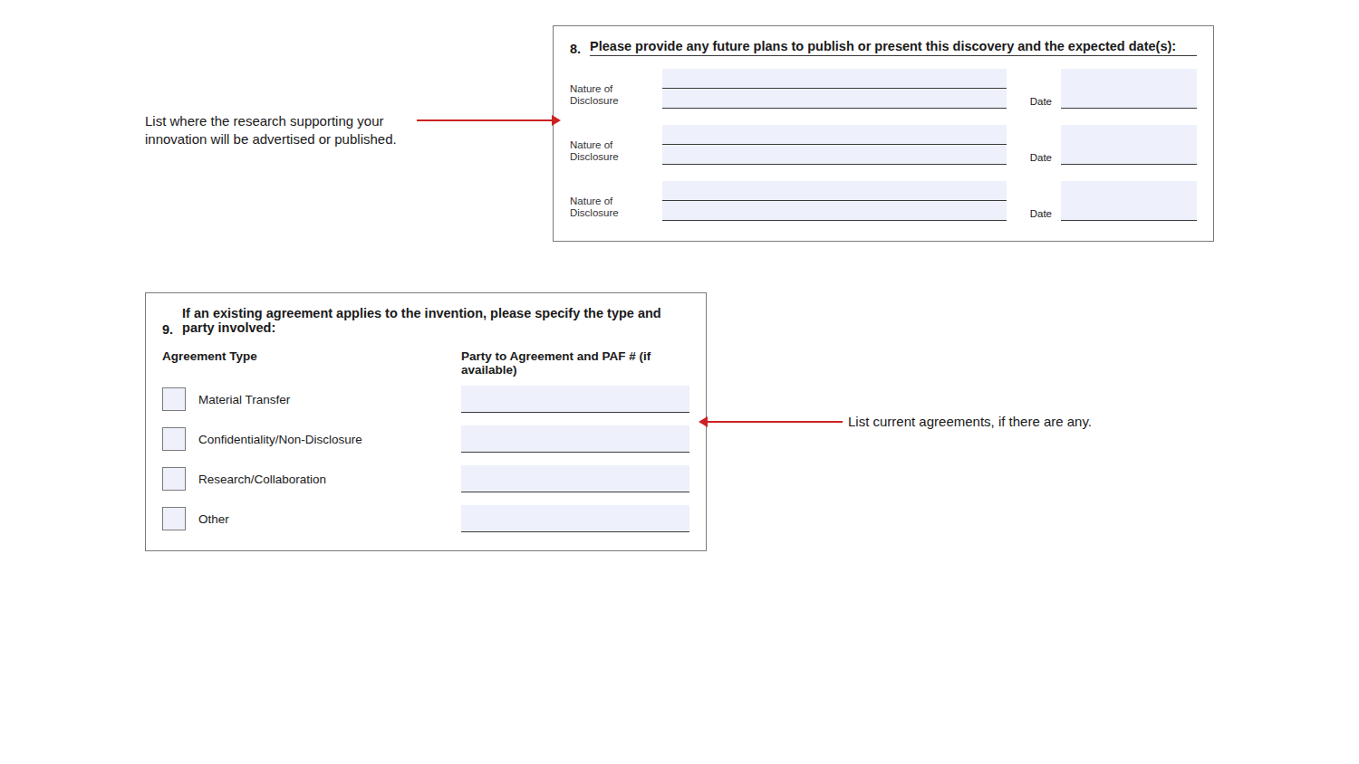List where the research supporting your innovation will be advertised or published.
8. Please provide any future plans to publish or present this discovery and the expected date(s):
Nature of
Disclosure
Date
Nature of
Disclosure
Date
Nature of
Disclosure
Date
9. If an existing agreement applies to the invention, please specify the type and party involved:
Agreement Type
Party to Agreement and PAF # (if available)
Material Transfer
Confidentiality/Non-Disclosure
Research/Collaboration
Other
List current agreements, if there are any.